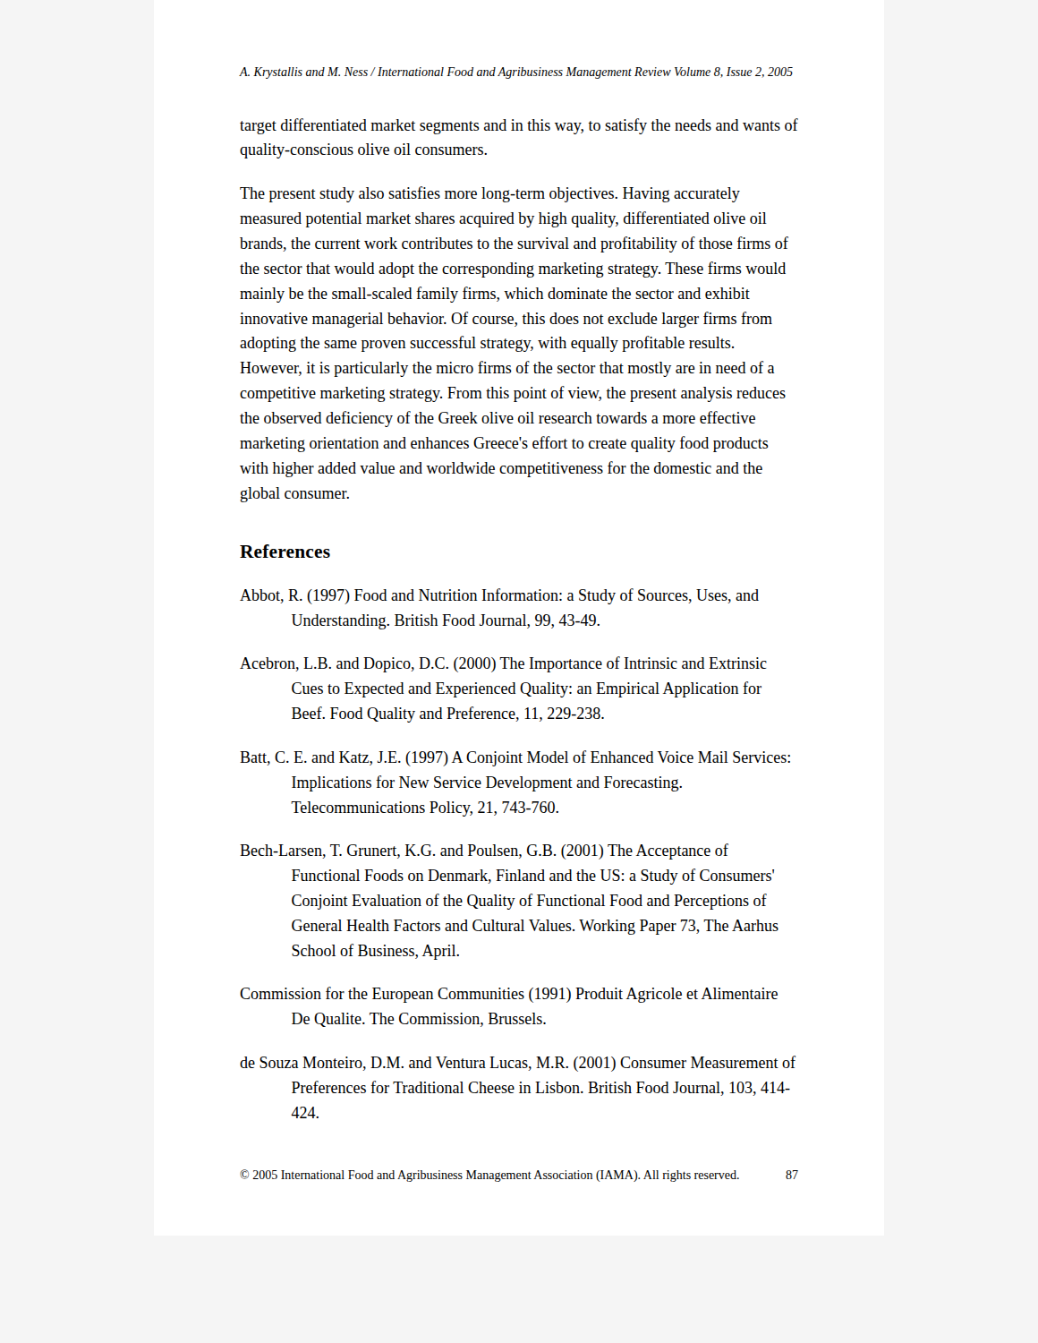A. Krystallis and M. Ness / International Food and Agribusiness Management Review Volume 8, Issue 2, 2005
target differentiated market segments and in this way, to satisfy the needs and wants of quality-conscious olive oil consumers.
The present study also satisfies more long-term objectives. Having accurately measured potential market shares acquired by high quality, differentiated olive oil brands, the current work contributes to the survival and profitability of those firms of the sector that would adopt the corresponding marketing strategy. These firms would mainly be the small-scaled family firms, which dominate the sector and exhibit innovative managerial behavior. Of course, this does not exclude larger firms from adopting the same proven successful strategy, with equally profitable results. However, it is particularly the micro firms of the sector that mostly are in need of a competitive marketing strategy. From this point of view, the present analysis reduces the observed deficiency of the Greek olive oil research towards a more effective marketing orientation and enhances Greece's effort to create quality food products with higher added value and worldwide competitiveness for the domestic and the global consumer.
References
Abbot, R. (1997) Food and Nutrition Information: a Study of Sources, Uses, and Understanding. British Food Journal, 99, 43-49.
Acebron, L.B. and Dopico, D.C. (2000) The Importance of Intrinsic and Extrinsic Cues to Expected and Experienced Quality: an Empirical Application for Beef. Food Quality and Preference, 11, 229-238.
Batt, C. E. and Katz, J.E. (1997) A Conjoint Model of Enhanced Voice Mail Services: Implications for New Service Development and Forecasting. Telecommunications Policy, 21, 743-760.
Bech-Larsen, T. Grunert, K.G. and Poulsen, G.B. (2001) The Acceptance of Functional Foods on Denmark, Finland and the US: a Study of Consumers' Conjoint Evaluation of the Quality of Functional Food and Perceptions of General Health Factors and Cultural Values. Working Paper 73, The Aarhus School of Business, April.
Commission for the European Communities (1991) Produit Agricole et Alimentaire De Qualite. The Commission, Brussels.
de Souza Monteiro, D.M. and Ventura Lucas, M.R. (2001) Consumer Measurement of Preferences for Traditional Cheese in Lisbon. British Food Journal, 103, 414-424.
© 2005 International Food and Agribusiness Management Association (IAMA). All rights reserved. 87